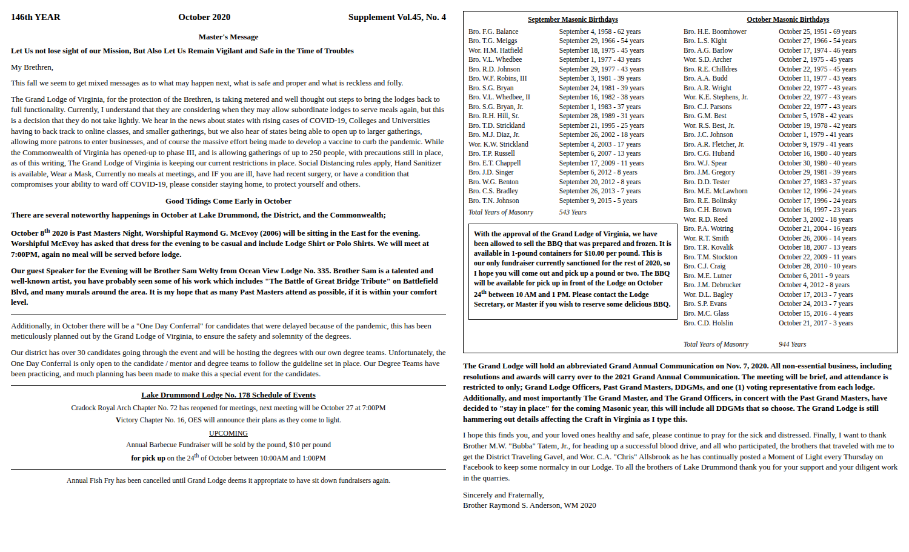146th YEAR October 2020 Supplement Vol.45, No. 4
Master's Message
Let Us not lose sight of our Mission, But Also Let Us Remain Vigilant and Safe in the Time of Troubles
My Brethren,
This fall we seem to get mixed messages as to what may happen next, what is safe and proper and what is reckless and folly.
The Grand Lodge of Virginia, for the protection of the Brethren, is taking metered and well thought out steps to bring the lodges back to full functionality. Currently, I understand that they are considering when they may allow subordinate lodges to serve meals again, but this is a decision that they do not take lightly. We hear in the news about states with rising cases of COVID-19, Colleges and Universities having to back track to online classes, and smaller gatherings, but we also hear of states being able to open up to larger gatherings, allowing more patrons to enter businesses, and of course the massive effort being made to develop a vaccine to curb the pandemic. While the Commonwealth of Virginia has opened-up to phase III, and is allowing gatherings of up to 250 people, with precautions still in place, as of this writing, The Grand Lodge of Virginia is keeping our current restrictions in place. Social Distancing rules apply, Hand Sanitizer is available, Wear a Mask, Currently no meals at meetings, and IF you are ill, have had recent surgery, or have a condition that compromises your ability to ward off COVID-19, please consider staying home, to protect yourself and others.
Good Tidings Come Early in October
There are several noteworthy happenings in October at Lake Drummond, the District, and the Commonwealth;
October 8th 2020 is Past Masters Night, Worshipful Raymond G. McEvoy (2006) will be sitting in the East for the evening. Worshipful McEvoy has asked that dress for the evening to be casual and include Lodge Shirt or Polo Shirts. We will meet at 7:00PM, again no meal will be served before lodge.
Our guest Speaker for the Evening will be Brother Sam Welty from Ocean View Lodge No. 335. Brother Sam is a talented and well-known artist, you have probably seen some of his work which includes "The Battle of Great Bridge Tribute" on Battlefield Blvd, and many murals around the area. It is my hope that as many Past Masters attend as possible, if it is within your comfort level.
Additionally, in October there will be a "One Day Conferral" for candidates that were delayed because of the pandemic, this has been meticulously planned out by the Grand Lodge of Virginia, to ensure the safety and solemnity of the degrees.
Our district has over 30 candidates going through the event and will be hosting the degrees with our own degree teams. Unfortunately, the One Day Conferral is only open to the candidate / mentor and degree teams to follow the guideline set in place. Our Degree Teams have been practicing, and much planning has been made to make this a special event for the candidates.
Lake Drummond Lodge No. 178 Schedule of Events
Cradock Royal Arch Chapter No. 72 has reopened for meetings, next meeting will be October 27 at 7:00PM
Victory Chapter No. 16, OES will announce their plans as they come to light.
UPCOMING
Annual Barbecue Fundraiser will be sold by the pound, $10 per pound
for pick up on the 24th of October between 10:00AM and 1:00PM
Annual Fish Fry has been cancelled until Grand Lodge deems it appropriate to have sit down fundraisers again.
September Masonic Birthdays
| Bro. F.G. Balance | September 4, 1958 - 62 years |
| Bro. T.G. Meiggs | September 29, 1966 - 54 years |
| Wor. H.M. Hatfield | September 18, 1975 - 45 years |
| Bro. V.L. Whedbee | September 1, 1977 - 43 years |
| Bro. R.D. Johnson | September 29, 1977 - 43 years |
| Bro. W.F. Robins, III | September 3, 1981 - 39 years |
| Bro. S.G. Bryan | September 24, 1981 - 39 years |
| Bro. V.L. Whedbee, II | September 16, 1982 - 38 years |
| Bro. S.G. Bryan, Jr. | September 1, 1983 - 37 years |
| Bro. R.H. Hill, Sr. | September 28, 1989 - 31 years |
| Bro. T.D. Strickland | September 21, 1995 - 25 years |
| Bro. M.J. Diaz, Jr. | September 26, 2002 - 18 years |
| Wor. K.W. Strickland | September 4, 2003 - 17 years |
| Bro. T.P. Russell | September 6, 2007 - 13 years |
| Bro. E.T. Chappell | September 17, 2009 - 11 years |
| Bro. J.D. Singer | September 6, 2012 - 8 years |
| Bro. W.G. Benton | September 20, 2012 - 8 years |
| Bro. C.S. Bradley | September 26, 2013 - 7 years |
| Bro. T.N. Johnson | September 9, 2015 - 5 years |
| Total Years of Masonry | 543 Years |
With the approval of the Grand Lodge of Virginia, we have been allowed to sell the BBQ that was prepared and frozen. It is available in 1-pound containers for $10.00 per pound. This is our only fundraiser currently sanctioned for the rest of 2020, so I hope you will come out and pick up a pound or two. The BBQ will be available for pick up in front of the Lodge on October 24th between 10 AM and 1 PM. Please contact the Lodge Secretary, or Master if you wish to reserve some delicious BBQ.
October Masonic Birthdays
| Bro. H.E. Boomhower | October 25, 1951 - 69 years |
| Bro. L.S. Kight | October 27, 1966 - 54 years |
| Bro. A.G. Barlow | October 17, 1974 - 46 years |
| Wor. S.D. Archer | October 2, 1975 - 45 years |
| Bro. R.E. Chilldres | October 22, 1975 - 45 years |
| Bro. A.A. Budd | October 11, 1977 - 43 years |
| Bro. A.R. Wright | October 22, 1977 - 43 years |
| Wor. K.E. Stephens, Jr. | October 22, 1977 - 43 years |
| Bro. C.J. Parsons | October 22, 1977 - 43 years |
| Bro. G.M. Best | October 5, 1978 - 42 years |
| Wor. R.S. Best, Jr. | October 19, 1978 - 42 years |
| Bro. J.C. Johnson | October 1, 1979 - 41 years |
| Bro. A.R. Fletcher, Jr. | October 9, 1979 - 41 years |
| Bro. C.G. Huband | October 16, 1980 - 40 years |
| Bro. W.J. Spear | October 30, 1980 - 40 years |
| Bro. J.M. Gregory | October 29, 1981 - 39 years |
| Bro. D.D. Tester | October 27, 1983 - 37 years |
| Bro. M.E. McLawhorn | October 12, 1996 - 24 years |
| Bro. R.E. Bolinsky | October 17, 1996 - 24 years |
| Bro. C.H. Brown | October 16, 1997 - 23 years |
| Wor. R.D. Reed | October 3, 2002 - 18 years |
| Bro. P.A. Wotring | October 21, 2004 - 16 years |
| Wor. R.T. Smith | October 26, 2006 - 14 years |
| Bro. T.R. Kovalik | October 18, 2007 - 13 years |
| Bro. T.M. Stockton | October 22, 2009 - 11 years |
| Bro. C.J. Craig | October 28, 2010 - 10 years |
| Bro. M.E. Lutner | October 6, 2011 - 9 years |
| Bro. J.M. Debrucker | October 4, 2012 - 8 years |
| Wor. D.L. Bagley | October 17, 2013 - 7 years |
| Bro. S.P. Evans | October 24, 2013 - 7 years |
| Bro. M.C. Glass | October 15, 2016 - 4 years |
| Bro. C.D. Holslin | October 21, 2017 - 3 years |
| Total Years of Masonry | 944 Years |
The Grand Lodge will hold an abbreviated Grand Annual Communication on Nov. 7, 2020. All non-essential business, including resolutions and awards will carry over to the 2021 Grand Annual Communication. The meeting will be brief, and attendance is restricted to only; Grand Lodge Officers, Past Grand Masters, DDGMs, and one (1) voting representative from each lodge. Additionally, and most importantly The Grand Master, and The Grand Officers, in concert with the Past Grand Masters, have decided to "stay in place" for the coming Masonic year, this will include all DDGMs that so choose. The Grand Lodge is still hammering out details affecting the Craft in Virginia as I type this.
I hope this finds you, and your loved ones healthy and safe, please continue to pray for the sick and distressed. Finally, I want to thank Brother M.W. "Bubba" Tatem, Jr., for heading up a successful blood drive, and all who participated, the brothers that traveled with me to get the District Traveling Gavel, and Wor. C.A. "Chris" Allsbrook as he has continually posted a Moment of Light every Thursday on Facebook to keep some normalcy in our Lodge. To all the brothers of Lake Drummond thank you for your support and your diligent work in the quarries.
Sincerely and Fraternally,
Brother Raymond S. Anderson, WM 2020